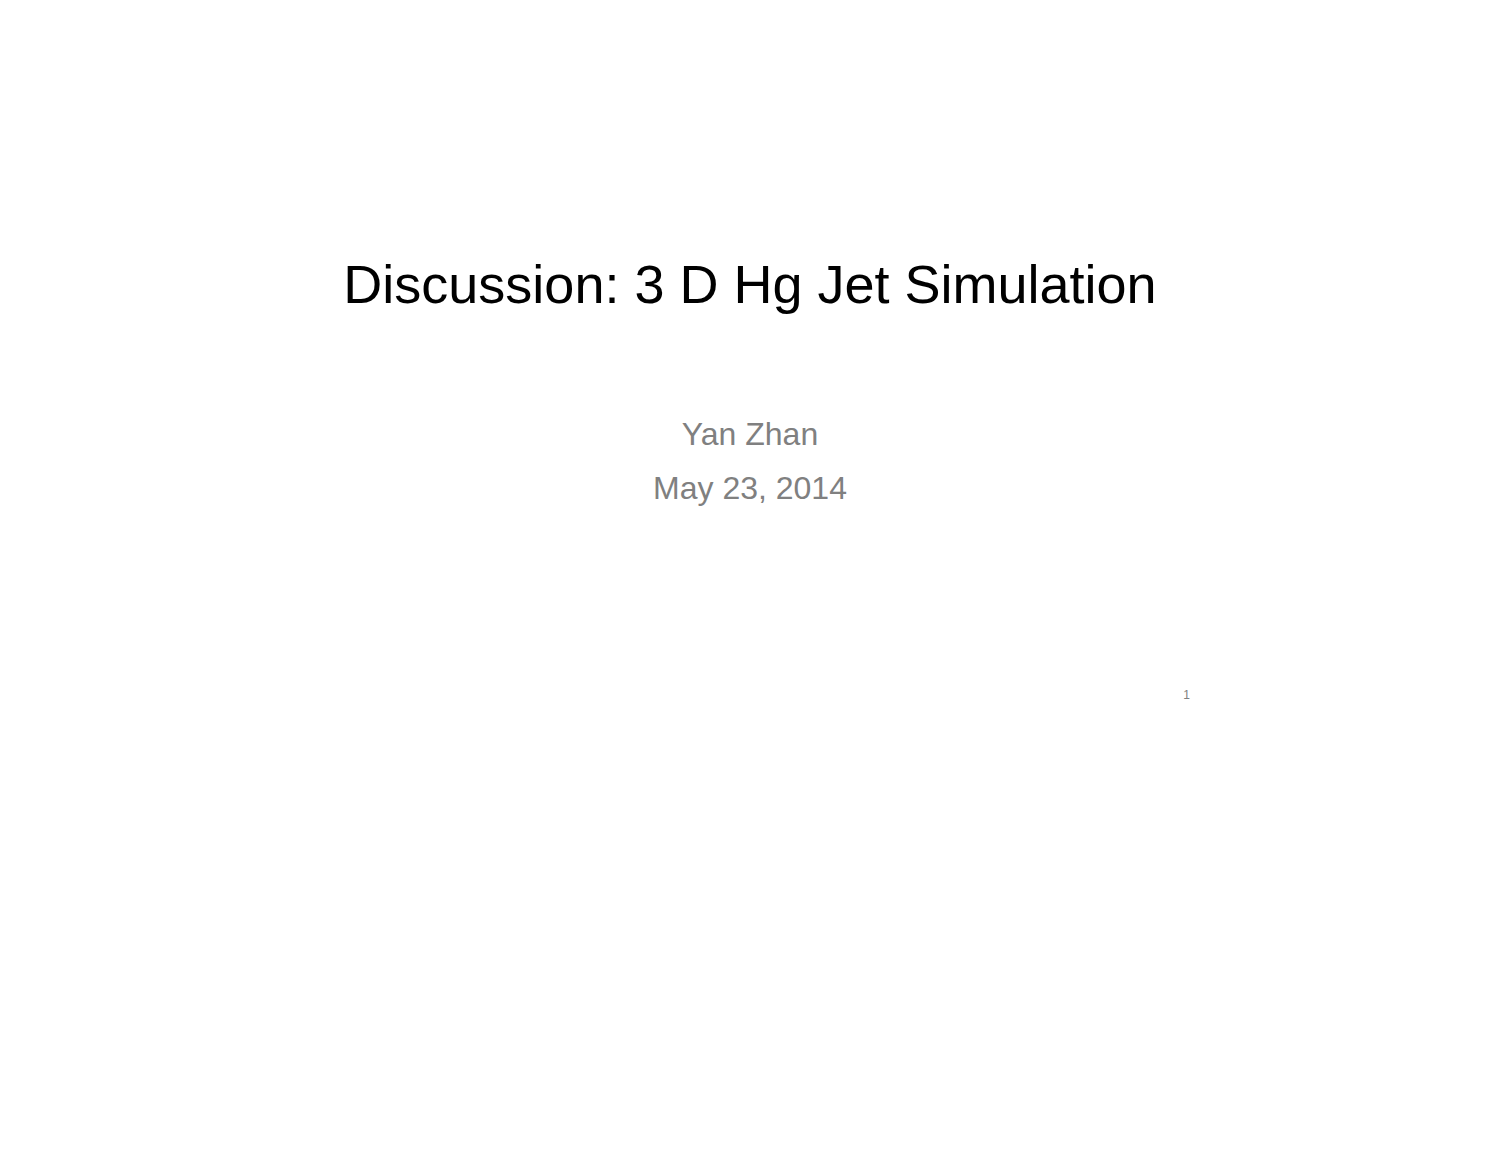Discussion: 3 D Hg Jet Simulation
Yan Zhan
May 23, 2014
1